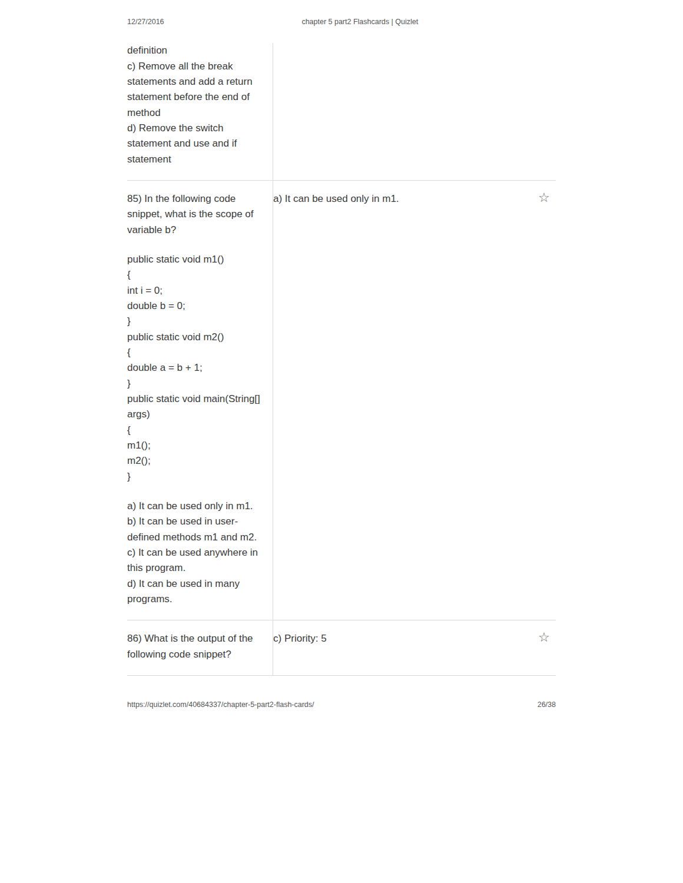12/27/2016
chapter 5 part2 Flashcards | Quizlet
| definition c) Remove all the break statements and add a return statement before the end of method d) Remove the switch statement and use and if statement | | |
| 85) In the following code snippet, what is the scope of variable b? public static void m1() { int i = 0; double b = 0; } public static void m2() { double a = b + 1; } public static void main(String[] args) { m1(); m2(); } a) It can be used only in m1. b) It can be used in user-defined methods m1 and m2. c) It can be used anywhere in this program. d) It can be used in many programs. | a) It can be used only in m1. | ☆ |
| 86) What is the output of the following code snippet? | c) Priority: 5 | ☆ |
https://quizlet.com/40684337/chapter-5-part2-flash-cards/
26/38